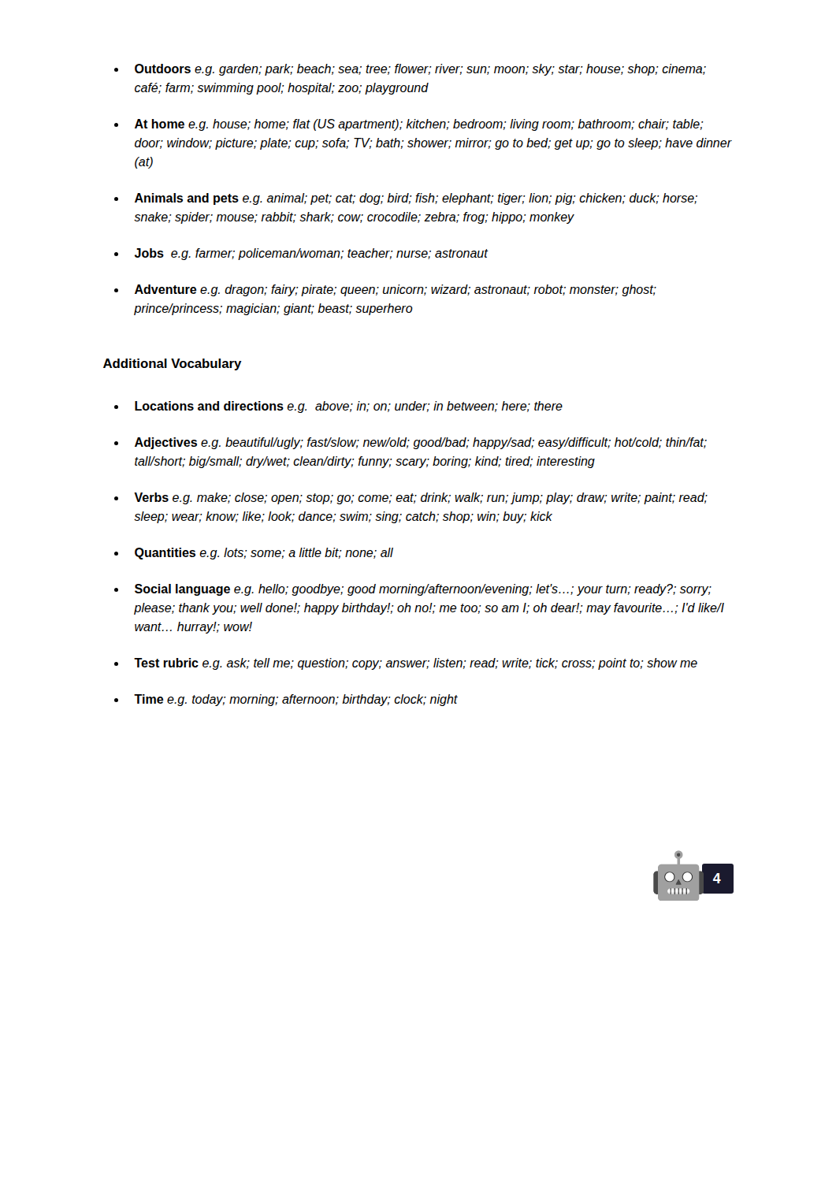Outdoors e.g. garden; park; beach; sea; tree; flower; river; sun; moon; sky; star; house; shop; cinema; café; farm; swimming pool; hospital; zoo; playground
At home e.g. house; home; flat (US apartment); kitchen; bedroom; living room; bathroom; chair; table; door; window; picture; plate; cup; sofa; TV; bath; shower; mirror; go to bed; get up; go to sleep; have dinner (at)
Animals and pets e.g. animal; pet; cat; dog; bird; fish; elephant; tiger; lion; pig; chicken; duck; horse; snake; spider; mouse; rabbit; shark; cow; crocodile; zebra; frog; hippo; monkey
Jobs e.g. farmer; policeman/woman; teacher; nurse; astronaut
Adventure e.g. dragon; fairy; pirate; queen; unicorn; wizard; astronaut; robot; monster; ghost; prince/princess; magician; giant; beast; superhero
Additional Vocabulary
Locations and directions e.g. above; in; on; under; in between; here; there
Adjectives e.g. beautiful/ugly; fast/slow; new/old; good/bad; happy/sad; easy/difficult; hot/cold; thin/fat; tall/short; big/small; dry/wet; clean/dirty; funny; scary; boring; kind; tired; interesting
Verbs e.g. make; close; open; stop; go; come; eat; drink; walk; run; jump; play; draw; write; paint; read; sleep; wear; know; like; look; dance; swim; sing; catch; shop; win; buy; kick
Quantities e.g. lots; some; a little bit; none; all
Social language e.g. hello; goodbye; good morning/afternoon/evening; let's…; your turn; ready?; sorry; please; thank you; well done!; happy birthday!; oh no!; me too; so am I; oh dear!; may favourite…; I'd like/I want… hurray!; wow!
Test rubric e.g. ask; tell me; question; copy; answer; listen; read; write; tick; cross; point to; show me
Time e.g. today; morning; afternoon; birthday; clock; night
🤖 4